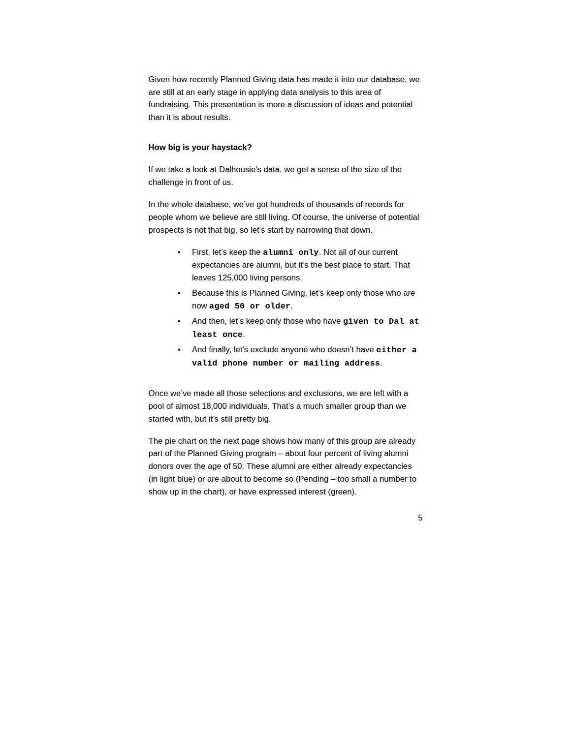Given how recently Planned Giving data has made it into our database, we are still at an early stage in applying data analysis to this area of fundraising. This presentation is more a discussion of ideas and potential than it is about results.
How big is your haystack?
If we take a look at Dalhousie’s data, we get a sense of the size of the challenge in front of us.
In the whole database, we’ve got hundreds of thousands of records for people whom we believe are still living. Of course, the universe of potential prospects is not that big, so let’s start by narrowing that down.
First, let’s keep the alumni only. Not all of our current expectancies are alumni, but it’s the best place to start. That leaves 125,000 living persons.
Because this is Planned Giving, let’s keep only those who are now aged 50 or older.
And then, let’s keep only those who have given to Dal at least once.
And finally, let’s exclude anyone who doesn’t have either a valid phone number or mailing address.
Once we’ve made all those selections and exclusions, we are left with a pool of almost 18,000 individuals. That’s a much smaller group than we started with, but it’s still pretty big.
The pie chart on the next page shows how many of this group are already part of the Planned Giving program – about four percent of living alumni donors over the age of 50. These alumni are either already expectancies (in light blue) or are about to become so (Pending – too small a number to show up in the chart), or have expressed interest (green).
5